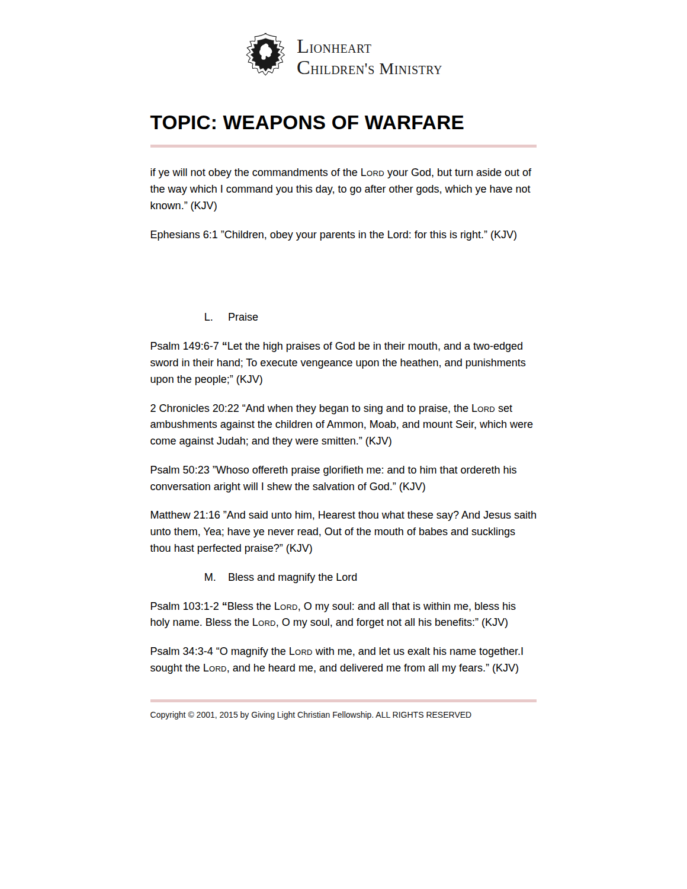Lionheart
Children's Ministry
TOPIC: WEAPONS OF WARFARE
if ye will not obey the commandments of the Lord your God, but turn aside out of the way which I command you this day, to go after other gods, which ye have not known.” (KJV)
Ephesians 6:1 ”Children, obey your parents in the Lord: for this is right.” (KJV)
L. Praise
Psalm 149:6-7 “Let the high praises of God be in their mouth, and a two-edged sword in their hand; To execute vengeance upon the heathen, and punishments upon the people;” (KJV)
2 Chronicles 20:22 “And when they began to sing and to praise, the Lord set ambushments against the children of Ammon, Moab, and mount Seir, which were come against Judah; and they were smitten.” (KJV)
Psalm 50:23 ”Whoso offereth praise glorifieth me: and to him that ordereth his conversation aright will I shew the salvation of God.” (KJV)
Matthew 21:16 ”And said unto him, Hearest thou what these say? And Jesus saith unto them, Yea; have ye never read, Out of the mouth of babes and sucklings thou hast perfected praise?” (KJV)
M. Bless and magnify the Lord
Psalm 103:1-2 “Bless the Lord, O my soul: and all that is within me, bless his holy name. Bless the Lord, O my soul, and forget not all his benefits:” (KJV)
Psalm 34:3-4 “O magnify the Lord with me, and let us exalt his name together.I sought the Lord, and he heard me, and delivered me from all my fears.” (KJV)
Copyright © 2001, 2015 by Giving Light Christian Fellowship. ALL RIGHTS RESERVED